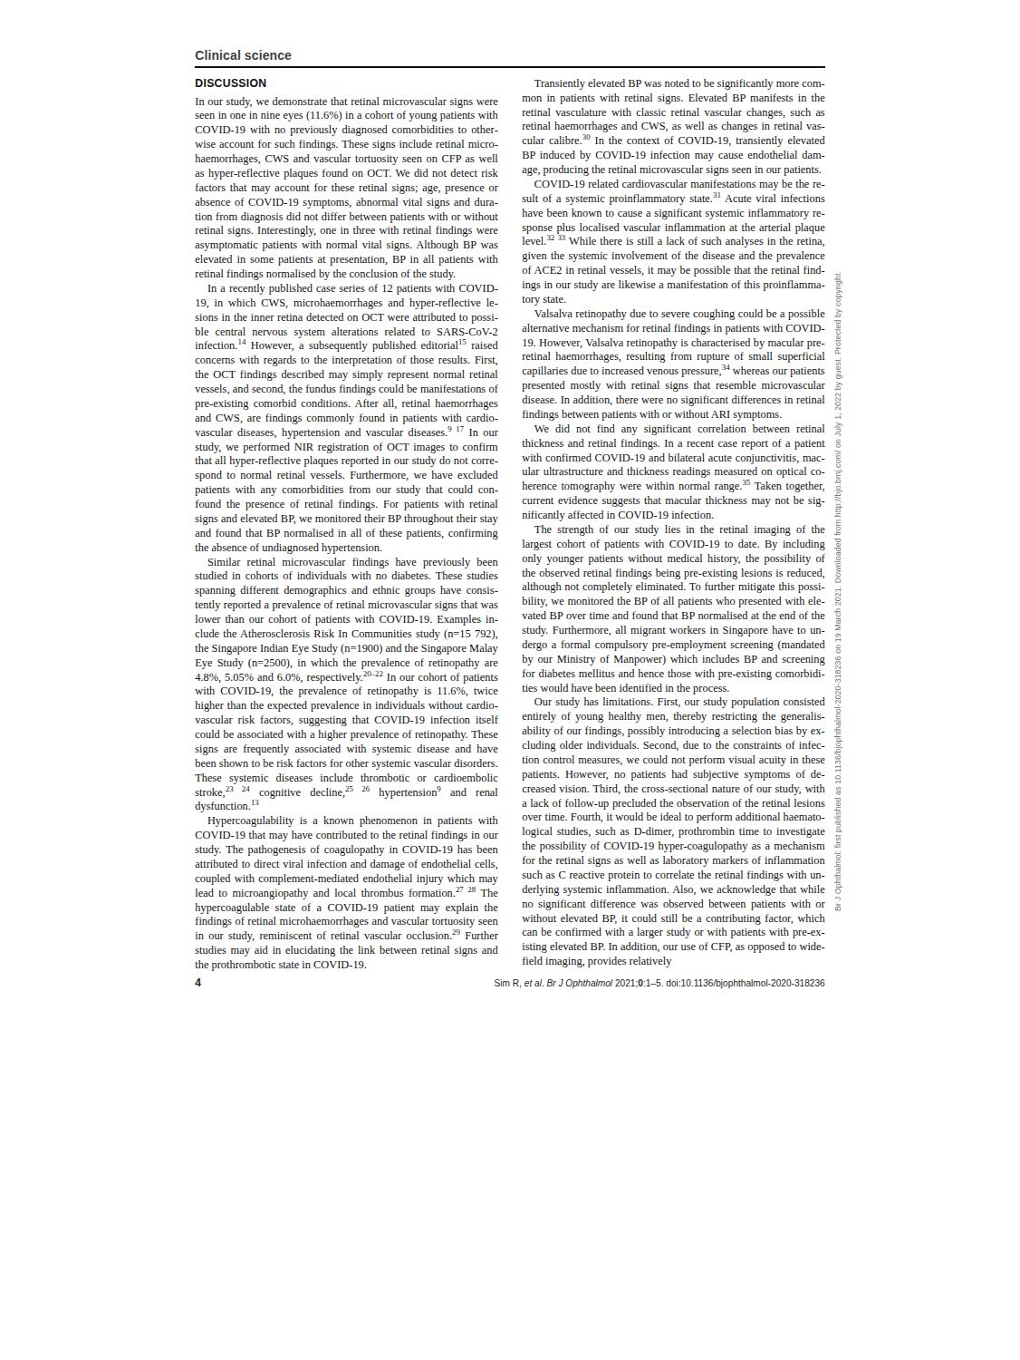Clinical science
Discussion
In our study, we demonstrate that retinal microvascular signs were seen in one in nine eyes (11.6%) in a cohort of young patients with COVID-19 with no previously diagnosed comorbidities to otherwise account for such findings. These signs include retinal microhaemorrhages, CWS and vascular tortuosity seen on CFP as well as hyper-reflective plaques found on OCT. We did not detect risk factors that may account for these retinal signs; age, presence or absence of COVID-19 symptoms, abnormal vital signs and duration from diagnosis did not differ between patients with or without retinal signs. Interestingly, one in three with retinal findings were asymptomatic patients with normal vital signs. Although BP was elevated in some patients at presentation, BP in all patients with retinal findings normalised by the conclusion of the study.
In a recently published case series of 12 patients with COVID-19, in which CWS, microhaemorrhages and hyper-reflective lesions in the inner retina detected on OCT were attributed to possible central nervous system alterations related to SARS-CoV-2 infection.14 However, a subsequently published editorial15 raised concerns with regards to the interpretation of those results. First, the OCT findings described may simply represent normal retinal vessels, and second, the fundus findings could be manifestations of pre-existing comorbid conditions. After all, retinal haemorrhages and CWS, are findings commonly found in patients with cardiovascular diseases, hypertension and vascular diseases.9 17 In our study, we performed NIR registration of OCT images to confirm that all hyper-reflective plaques reported in our study do not correspond to normal retinal vessels. Furthermore, we have excluded patients with any comorbidities from our study that could confound the presence of retinal findings. For patients with retinal signs and elevated BP, we monitored their BP throughout their stay and found that BP normalised in all of these patients, confirming the absence of undiagnosed hypertension.
Similar retinal microvascular findings have previously been studied in cohorts of individuals with no diabetes. These studies spanning different demographics and ethnic groups have consistently reported a prevalence of retinal microvascular signs that was lower than our cohort of patients with COVID-19. Examples include the Atherosclerosis Risk In Communities study (n=15 792), the Singapore Indian Eye Study (n=1900) and the Singapore Malay Eye Study (n=2500), in which the prevalence of retinopathy are 4.8%, 5.05% and 6.0%, respectively.20–22 In our cohort of patients with COVID-19, the prevalence of retinopathy is 11.6%, twice higher than the expected prevalence in individuals without cardiovascular risk factors, suggesting that COVID-19 infection itself could be associated with a higher prevalence of retinopathy. These signs are frequently associated with systemic disease and have been shown to be risk factors for other systemic vascular disorders. These systemic diseases include thrombotic or cardioembolic stroke,23 24 cognitive decline,25 26 hypertension9 and renal dysfunction.13
Hypercoagulability is a known phenomenon in patients with COVID-19 that may have contributed to the retinal findings in our study. The pathogenesis of coagulopathy in COVID-19 has been attributed to direct viral infection and damage of endothelial cells, coupled with complement-mediated endothelial injury which may lead to microangiopathy and local thrombus formation.27 28 The hypercoagulable state of a COVID-19 patient may explain the findings of retinal microhaemorrhages and vascular tortuosity seen in our study, reminiscent of retinal vascular occlusion.29 Further studies may aid in elucidating the link between retinal signs and the prothrombotic state in COVID-19.
Transiently elevated BP was noted to be significantly more common in patients with retinal signs. Elevated BP manifests in the retinal vasculature with classic retinal vascular changes, such as retinal haemorrhages and CWS, as well as changes in retinal vascular calibre.30 In the context of COVID-19, transiently elevated BP induced by COVID-19 infection may cause endothelial damage, producing the retinal microvascular signs seen in our patients.
COVID-19 related cardiovascular manifestations may be the result of a systemic proinflammatory state.31 Acute viral infections have been known to cause a significant systemic inflammatory response plus localised vascular inflammation at the arterial plaque level.32 33 While there is still a lack of such analyses in the retina, given the systemic involvement of the disease and the prevalence of ACE2 in retinal vessels, it may be possible that the retinal findings in our study are likewise a manifestation of this proinflammatory state.
Valsalva retinopathy due to severe coughing could be a possible alternative mechanism for retinal findings in patients with COVID-19. However, Valsalva retinopathy is characterised by macular preretinal haemorrhages, resulting from rupture of small superficial capillaries due to increased venous pressure,34 whereas our patients presented mostly with retinal signs that resemble microvascular disease. In addition, there were no significant differences in retinal findings between patients with or without ARI symptoms.
We did not find any significant correlation between retinal thickness and retinal findings. In a recent case report of a patient with confirmed COVID-19 and bilateral acute conjunctivitis, macular ultrastructure and thickness readings measured on optical coherence tomography were within normal range.35 Taken together, current evidence suggests that macular thickness may not be significantly affected in COVID-19 infection.
The strength of our study lies in the retinal imaging of the largest cohort of patients with COVID-19 to date. By including only younger patients without medical history, the possibility of the observed retinal findings being pre-existing lesions is reduced, although not completely eliminated. To further mitigate this possibility, we monitored the BP of all patients who presented with elevated BP over time and found that BP normalised at the end of the study. Furthermore, all migrant workers in Singapore have to undergo a formal compulsory pre-employment screening (mandated by our Ministry of Manpower) which includes BP and screening for diabetes mellitus and hence those with pre-existing comorbidities would have been identified in the process.
Our study has limitations. First, our study population consisted entirely of young healthy men, thereby restricting the generalisability of our findings, possibly introducing a selection bias by excluding older individuals. Second, due to the constraints of infection control measures, we could not perform visual acuity in these patients. However, no patients had subjective symptoms of decreased vision. Third, the cross-sectional nature of our study, with a lack of follow-up precluded the observation of the retinal lesions over time. Fourth, it would be ideal to perform additional haematological studies, such as D-dimer, prothrombin time to investigate the possibility of COVID-19 hyper-coagulopathy as a mechanism for the retinal signs as well as laboratory markers of inflammation such as C reactive protein to correlate the retinal findings with underlying systemic inflammation. Also, we acknowledge that while no significant difference was observed between patients with or without elevated BP, it could still be a contributing factor, which can be confirmed with a larger study or with patients with pre-existing elevated BP. In addition, our use of CFP, as opposed to wide-field imaging, provides relatively
4
Sim R, et al. Br J Ophthalmol 2021;0:1–5. doi:10.1136/bjophthalmol-2020-318236
Br J Ophthalmol: first published as 10.1136/bjophthalmol-2020-318236 on 19 March 2021. Downloaded from http://bjo.bmj.com/ on July 1, 2022 by guest. Protected by copyright.